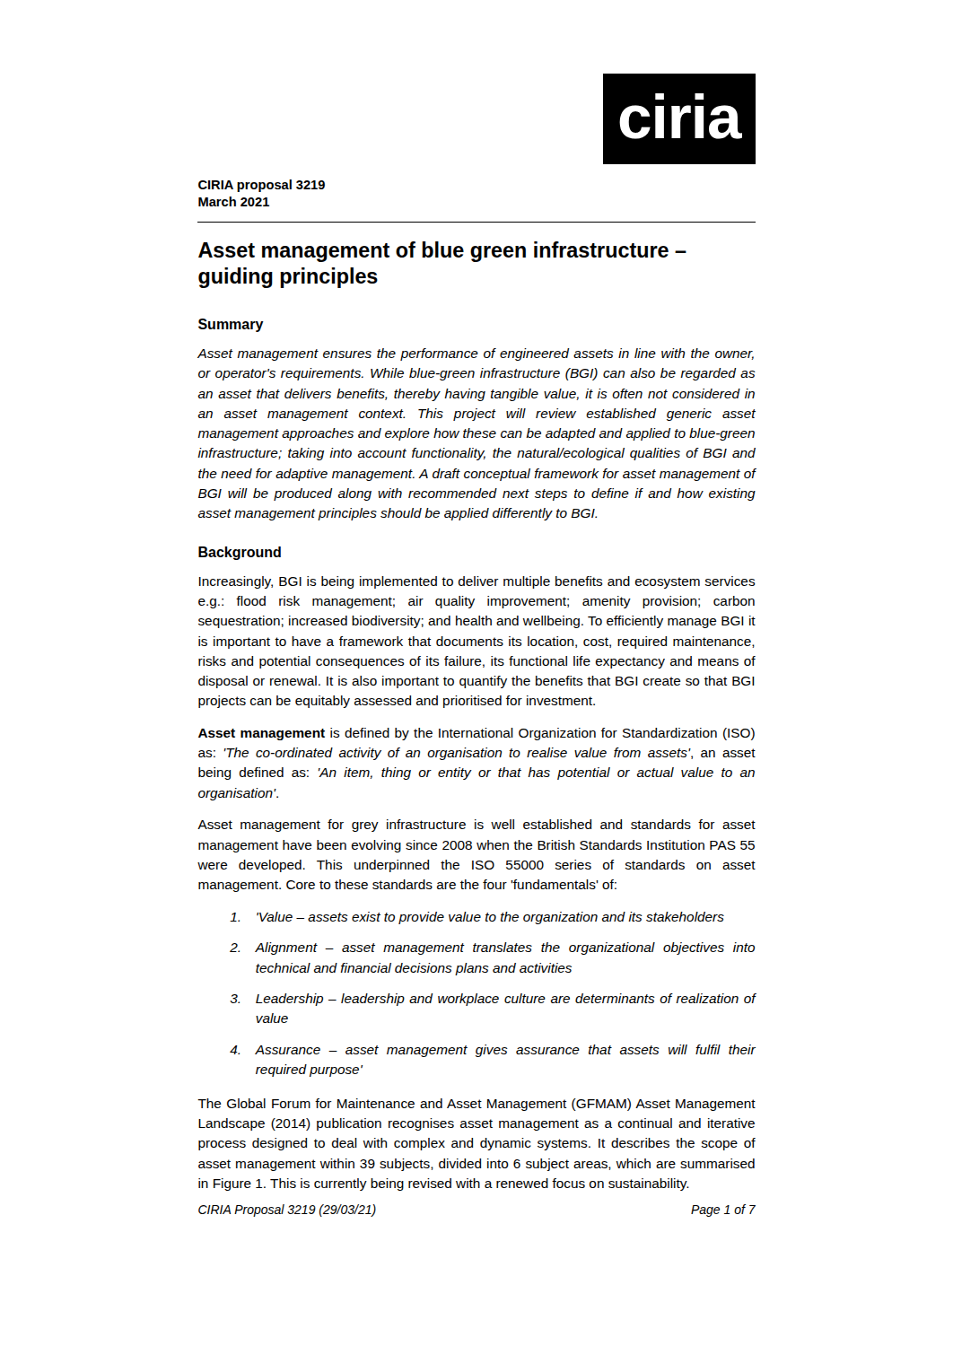ciria
CIRIA proposal 3219
March 2021
Asset management of blue green infrastructure – guiding principles
Summary
Asset management ensures the performance of engineered assets in line with the owner, or operator's requirements. While blue-green infrastructure (BGI) can also be regarded as an asset that delivers benefits, thereby having tangible value, it is often not considered in an asset management context. This project will review established generic asset management approaches and explore how these can be adapted and applied to blue-green infrastructure; taking into account functionality, the natural/ecological qualities of BGI and the need for adaptive management. A draft conceptual framework for asset management of BGI will be produced along with recommended next steps to define if and how existing asset management principles should be applied differently to BGI.
Background
Increasingly, BGI is being implemented to deliver multiple benefits and ecosystem services e.g.: flood risk management; air quality improvement; amenity provision; carbon sequestration; increased biodiversity; and health and wellbeing. To efficiently manage BGI it is important to have a framework that documents its location, cost, required maintenance, risks and potential consequences of its failure, its functional life expectancy and means of disposal or renewal. It is also important to quantify the benefits that BGI create so that BGI projects can be equitably assessed and prioritised for investment.
Asset management is defined by the International Organization for Standardization (ISO) as: 'The co-ordinated activity of an organisation to realise value from assets', an asset being defined as: 'An item, thing or entity or that has potential or actual value to an organisation'.
Asset management for grey infrastructure is well established and standards for asset management have been evolving since 2008 when the British Standards Institution PAS 55 were developed. This underpinned the ISO 55000 series of standards on asset management. Core to these standards are the four 'fundamentals' of:
'Value – assets exist to provide value to the organization and its stakeholders
Alignment – asset management translates the organizational objectives into technical and financial decisions plans and activities
Leadership – leadership and workplace culture are determinants of realization of value
Assurance – asset management gives assurance that assets will fulfil their required purpose'
The Global Forum for Maintenance and Asset Management (GFMAM) Asset Management Landscape (2014) publication recognises asset management as a continual and iterative process designed to deal with complex and dynamic systems. It describes the scope of asset management within 39 subjects, divided into 6 subject areas, which are summarised in Figure 1. This is currently being revised with a renewed focus on sustainability.
CIRIA Proposal 3219 (29/03/21) Page 1 of 7